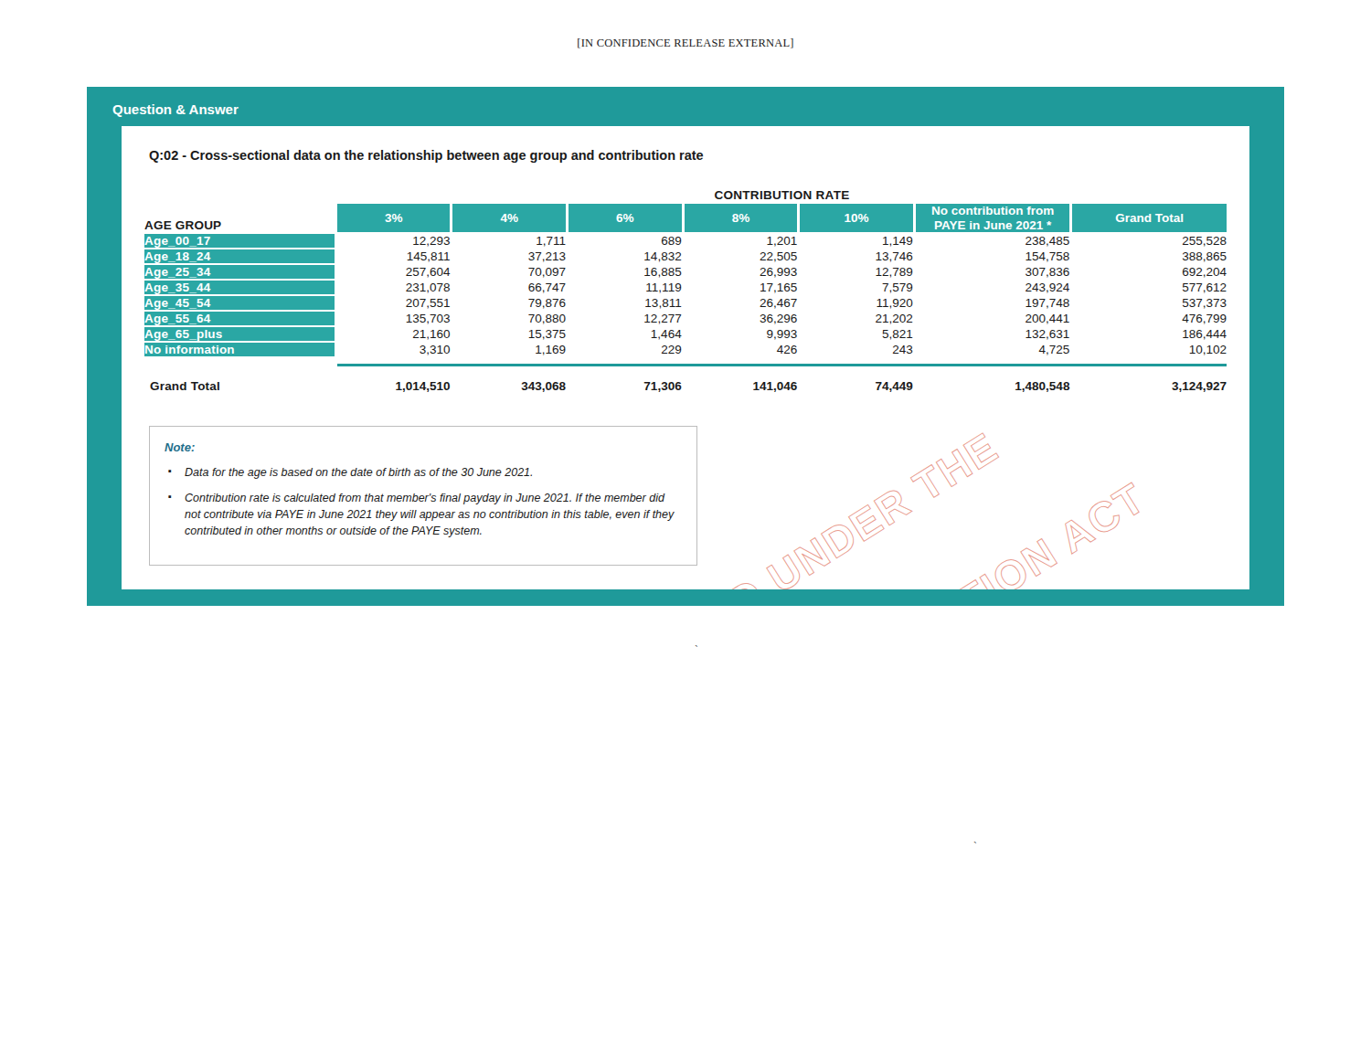[IN CONFIDENCE RELEASE EXTERNAL]
Question & Answer
Q:02 - Cross-sectional data on the relationship between age group and contribution rate
| | CONTRIBUTION RATE |
| AGE GROUP | 3% | 4% | 6% | 8% | 10% | No contribution from PAYE in June 2021 * | Grand Total |
| Age_00_17 | 12,293 | 1,711 | 689 | 1,201 | 1,149 | 238,485 | 255,528 |
| Age_18_24 | 145,811 | 37,213 | 14,832 | 22,505 | 13,746 | 154,758 | 388,865 |
| Age_25_34 | 257,604 | 70,097 | 16,885 | 26,993 | 12,789 | 307,836 | 692,204 |
| Age_35_44 | 231,078 | 66,747 | 11,119 | 17,165 | 7,579 | 243,924 | 577,612 |
| Age_45_54 | 207,551 | 79,876 | 13,811 | 26,467 | 11,920 | 197,748 | 537,373 |
| Age_55_64 | 135,703 | 70,880 | 12,277 | 36,296 | 21,202 | 200,441 | 476,799 |
| Age_65_plus | 21,160 | 15,375 | 1,464 | 9,993 | 5,821 | 132,631 | 186,444 |
| No information | 3,310 | 1,169 | 229 | 426 | 243 | 4,725 | 10,102 |
| Grand Total | 1,014,510 | 343,068 | 71,306 | 141,046 | 74,449 | 1,480,548 | 3,124,927 |
Note:
Data for the age is based on the date of birth as of the 30 June 2021.
Contribution rate is calculated from that member's final payday in June 2021. If the member did not contribute via PAYE in June 2021 they will appear as no contribution in this table, even if they contributed in other months or outside of the PAYE system.
RELEASED UNDER THE OFFICIAL INFORMATION ACT
`
`